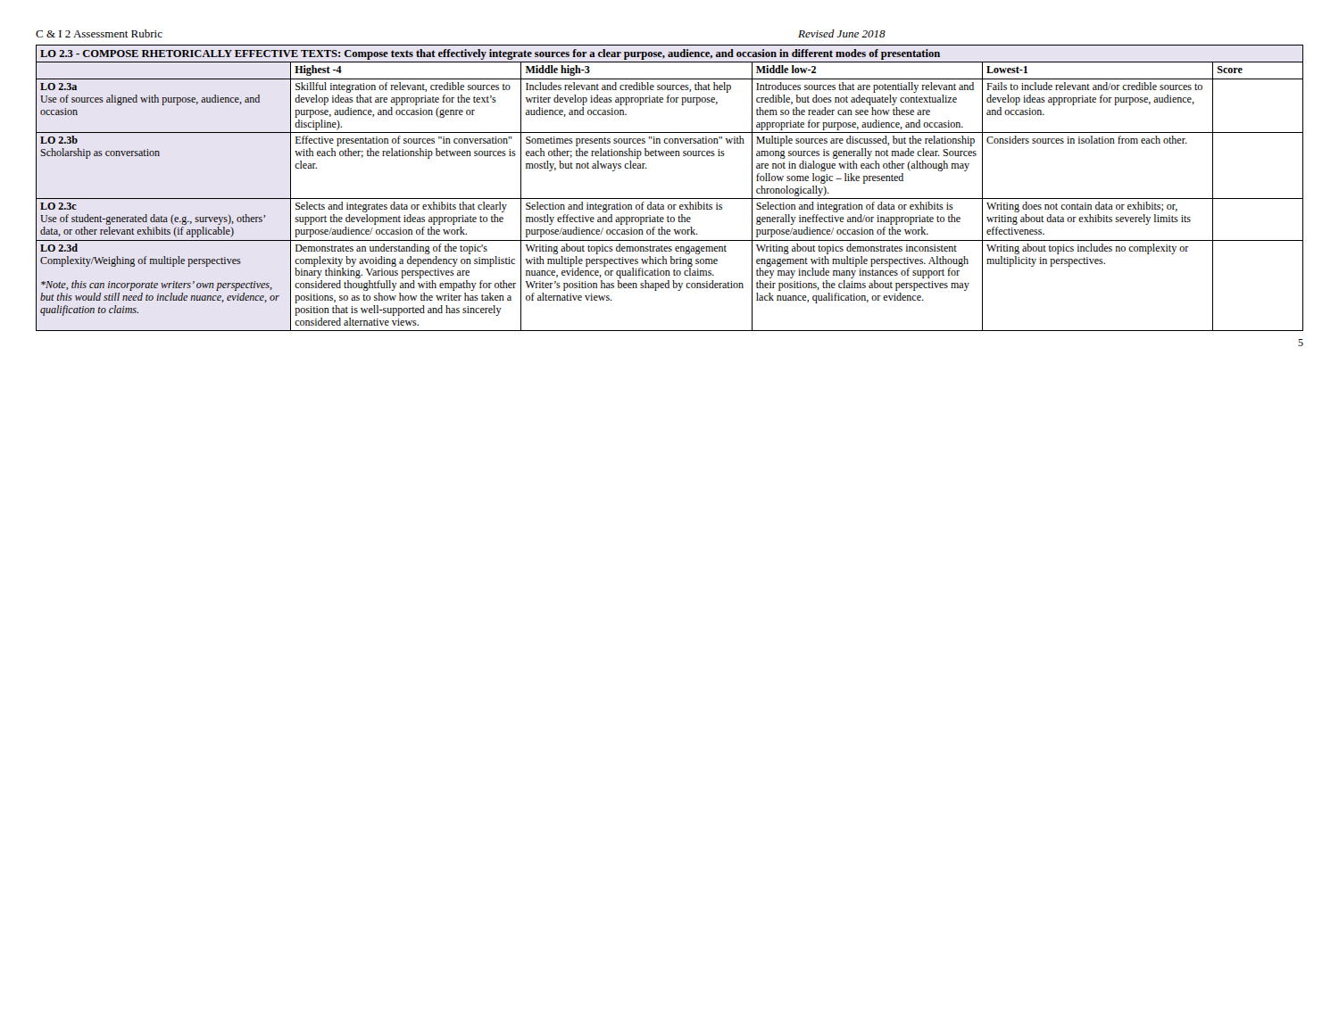C & I 2 Assessment Rubric
Revised June 2018
| LO 2.3 - COMPOSE RHETORICALLY EFFECTIVE TEXTS: Compose texts that effectively integrate sources for a clear purpose, audience, and occasion in different modes of presentation |
| | Highest -4 | Middle high-3 | Middle low-2 | Lowest-1 | Score |
| LO 2.3a Use of sources aligned with purpose, audience, and occasion | Skillful integration of relevant, credible sources to develop ideas that are appropriate for the text’s purpose, audience, and occasion (genre or discipline). | Includes relevant and credible sources, that help writer develop ideas appropriate for purpose, audience, and occasion. | Introduces sources that are potentially relevant and credible, but does not adequately contextualize them so the reader can see how these are appropriate for purpose, audience, and occasion. | Fails to include relevant and/or credible sources to develop ideas appropriate for purpose, audience, and occasion. | |
| LO 2.3b Scholarship as conversation | Effective presentation of sources "in conversation" with each other; the relationship between sources is clear. | Sometimes presents sources "in conversation" with each other; the relationship between sources is mostly, but not always clear. | Multiple sources are discussed, but the relationship among sources is generally not made clear. Sources are not in dialogue with each other (although may follow some logic – like presented chronologically). | Considers sources in isolation from each other. | |
| LO 2.3c Use of student-generated data (e.g., surveys), others’ data, or other relevant exhibits (if applicable) | Selects and integrates data or exhibits that clearly support the development ideas appropriate to the purpose/audience/ occasion of the work. | Selection and integration of data or exhibits is mostly effective and appropriate to the purpose/audience/ occasion of the work. | Selection and integration of data or exhibits is generally ineffective and/or inappropriate to the purpose/audience/ occasion of the work. | Writing does not contain data or exhibits; or, writing about data or exhibits severely limits its effectiveness. | |
| LO 2.3d Complexity/Weighing of multiple perspectives *Note, this can incorporate writers’ own perspectives, but this would still need to include nuance, evidence, or qualification to claims. | Demonstrates an understanding of the topic's complexity by avoiding a dependency on simplistic binary thinking. Various perspectives are considered thoughtfully and with empathy for other positions, so as to show how the writer has taken a position that is well-supported and has sincerely considered alternative views. | Writing about topics demonstrates engagement with multiple perspectives which bring some nuance, evidence, or qualification to claims. Writer’s position has been shaped by consideration of alternative views. | Writing about topics demonstrates inconsistent engagement with multiple perspectives. Although they may include many instances of support for their positions, the claims about perspectives may lack nuance, qualification, or evidence. | Writing about topics includes no complexity or multiplicity in perspectives. | |
5